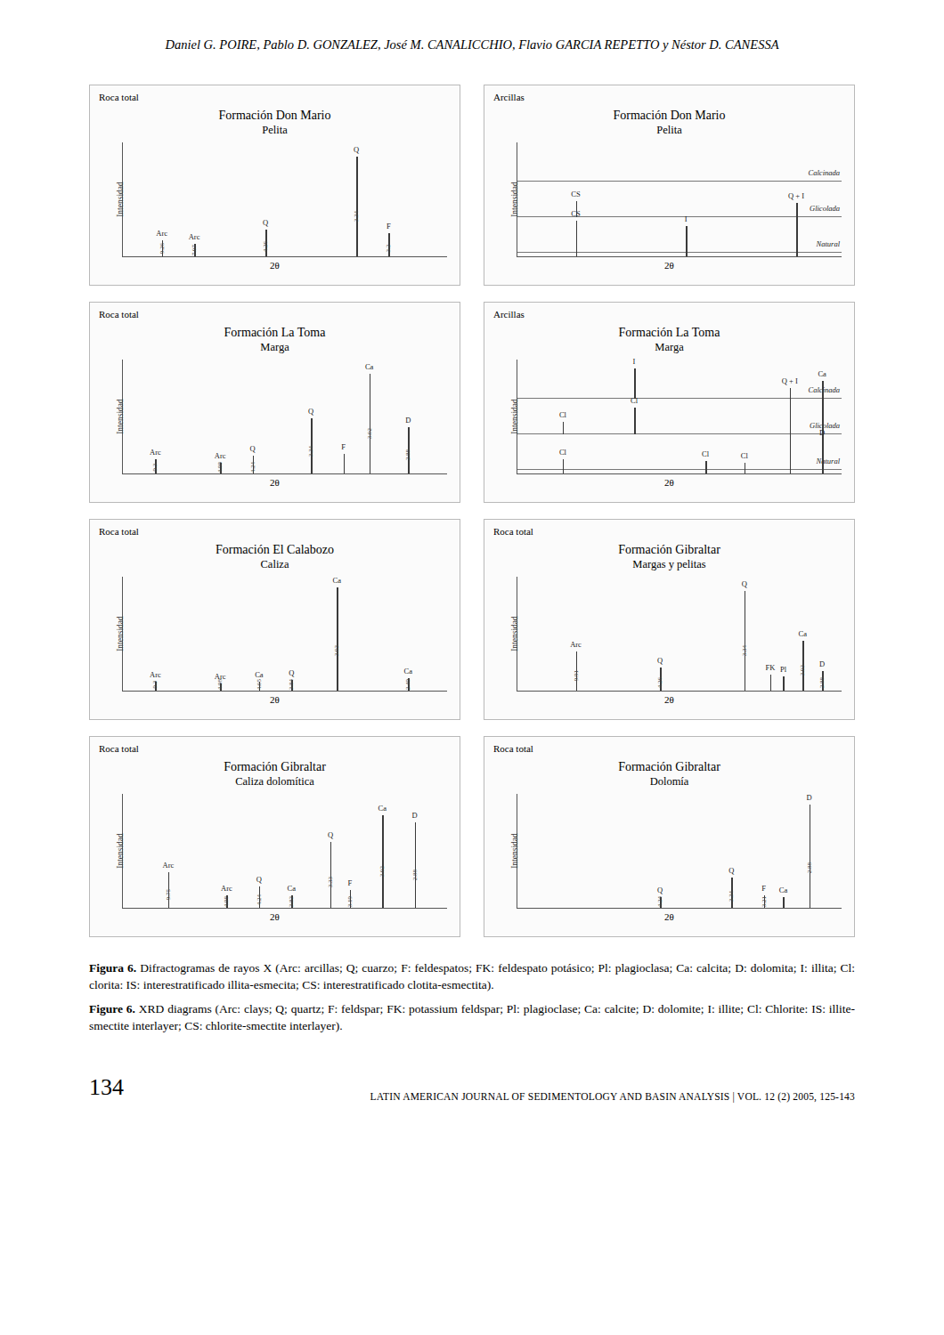Daniel G. POIRE, Pablo D. GONZALEZ, José M. CANALICCHIO, Flavio GARCIA REPETTO y Néstor D. CANESSA
Roca total
Formación Don MarioPelita
Intensidad
Arc 9.26
Arc 7.07
Q 4.26
Q 3.34
F 3.2
2θ
Arcillas
Formación Don MarioPelita
Intensidad
Calcinada
Glicolada
Natural
CS
CS
I
Q + I
2θ
Roca total
Formación La TomaMarga
Intensidad
Arc 9.3
Arc 4.98
Q 4.24
Q 3.34
F
Ca 3.02
D 2.88
2θ
Arcillas
Formación La TomaMarga
Intensidad
Calcinada
Glicolada
Natural
Cl
Cl
Cl
I
Cl
Cl
Q + I
Ca D
2θ
Roca total
Formación El CalabozoCaliza
Intensidad
Arc 9.3
Arc 4.98
Ca 4.05
Q 3.84
Ca 3.03
Ca 2.49
2θ
Roca total
Formación GibraltarMargas y pelitas
Intensidad
Arc 9.91
Q 4.26
Q 3.34
FK
Pl
Ca 3.03
D 2.88
2θ
Roca total
Formación GibraltarCaliza dolomítica
Intensidad
Arc 9.75
Arc 4.98
Q 4.24
Ca 3.83
Q 3.33
F 3.19
Ca 3.02
D 2.88
2θ
Roca total
Formación GibraltarDolomía
Intensidad
Q 4.24
Q 3.34
F 3.21
Ca
D 2.88
2θ
Figura 6. Difractogramas de rayos X (Arc: arcillas; Q; cuarzo; F: feldespatos; FK: feldespato potásico; Pl: plagioclasa; Ca: calcita; D: dolomita; I: illita; Cl: clorita: IS: interestratificado illita-esmecita; CS: interestratificado clotita-esmectita).
Figure 6. XRD diagrams (Arc: clays; Q; quartz; F: feldspar; FK: potassium feldspar; Pl: plagioclase; Ca: calcite; D: dolomite; I: illite; Cl: Chlorite: IS: illite-smectite interlayer; CS: chlorite-smectite interlayer).
134
LATIN AMERICAN JOURNAL OF SEDIMENTOLOGY AND BASIN ANALYSIS | VOL. 12 (2) 2005, 125-143